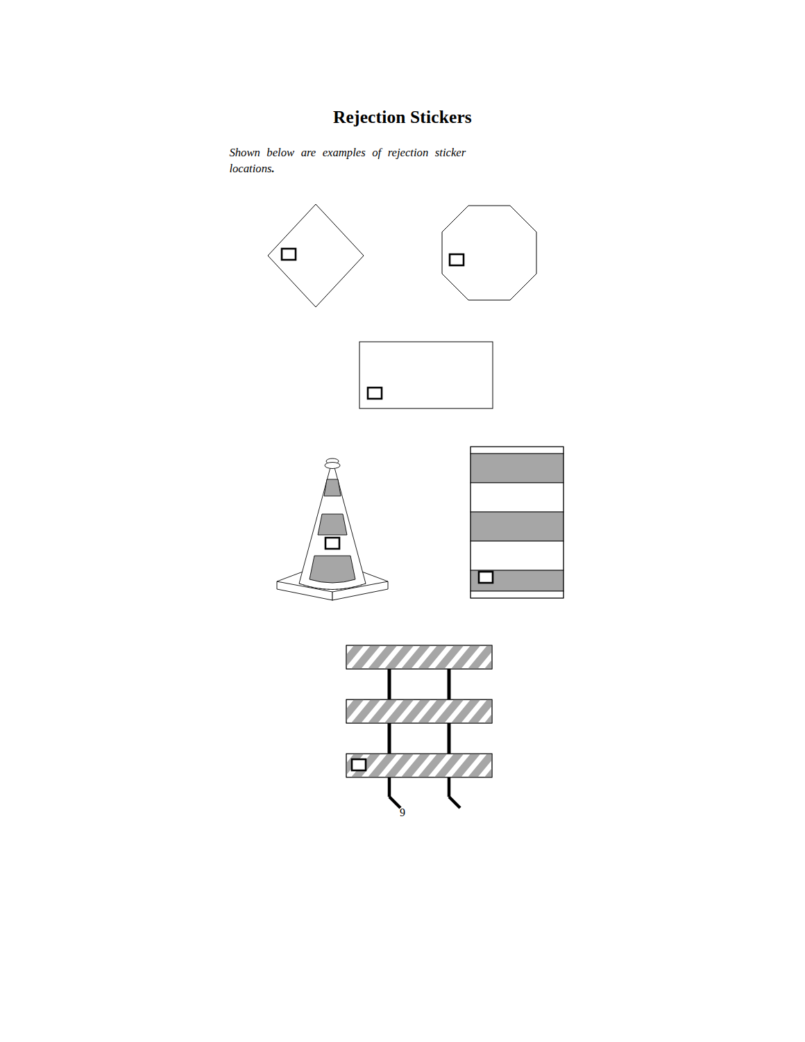Rejection Stickers
Shown below are examples of rejection sticker locations.
9